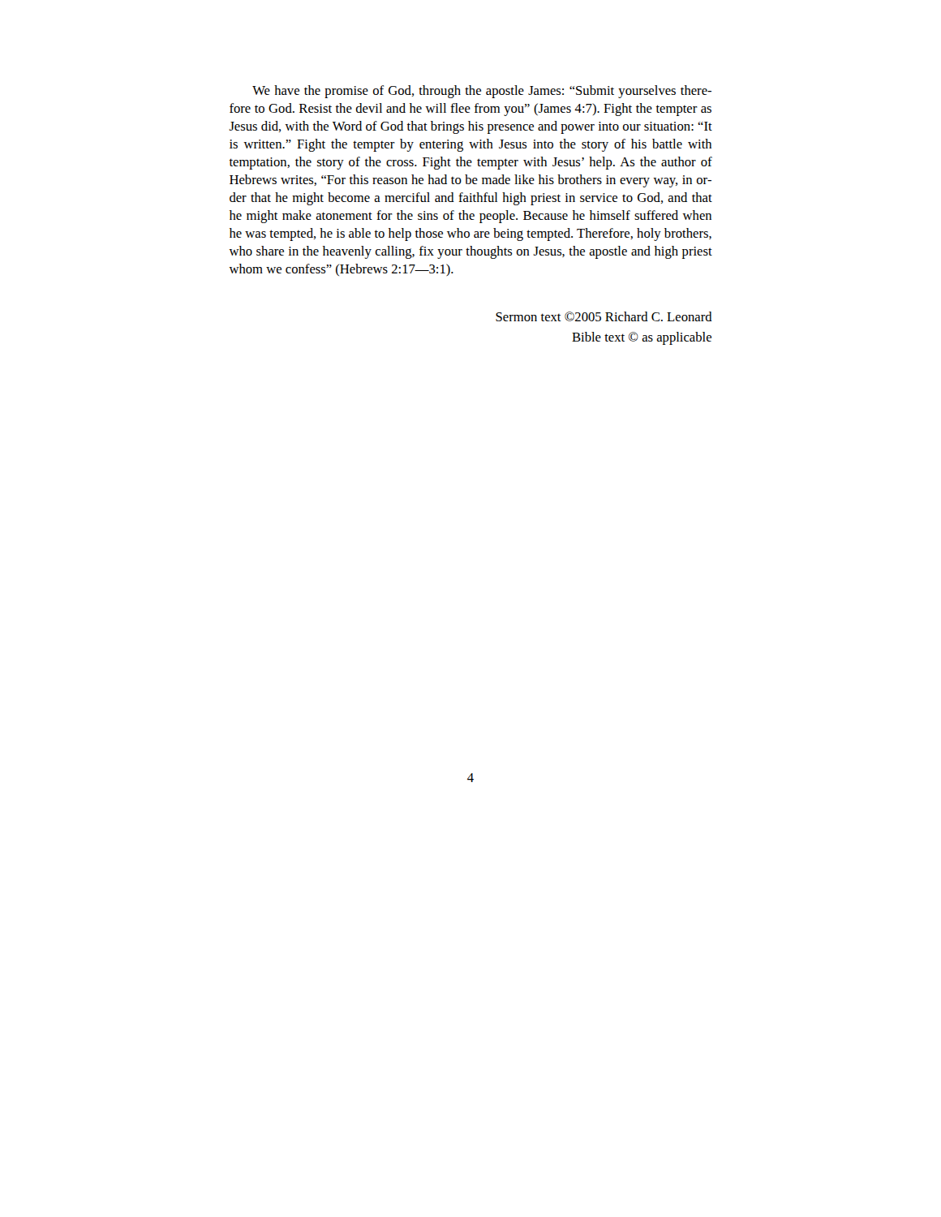We have the promise of God, through the apostle James: “Submit yourselves therefore to God. Resist the devil and he will flee from you” (James 4:7). Fight the tempter as Jesus did, with the Word of God that brings his presence and power into our situation: “It is written.” Fight the tempter by entering with Jesus into the story of his battle with temptation, the story of the cross. Fight the tempter with Jesus’ help. As the author of Hebrews writes, “For this reason he had to be made like his brothers in every way, in order that he might become a merciful and faithful high priest in service to God, and that he might make atonement for the sins of the people. Because he himself suffered when he was tempted, he is able to help those who are being tempted. Therefore, holy brothers, who share in the heavenly calling, fix your thoughts on Jesus, the apostle and high priest whom we confess” (Hebrews 2:17—3:1).
Sermon text ©2005 Richard C. Leonard
Bible text © as applicable
4